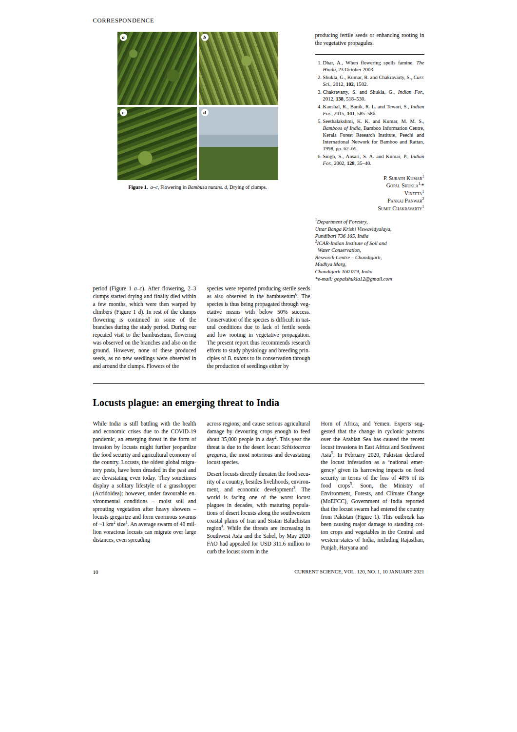Correspondence
a
b
c
d
Figure 1. a–c, Flowering in Bambusa nutans. d, Drying of clumps.
producing fertile seeds or enhancing rooting in the vegetative propagules.
Dhar, A., When flowering spells famine. The Hindu, 23 October 2003.
Shukla, G., Kumar, R. and Chakravarty, S., Curr. Sci., 2012, 102, 1502.
Chakravarty, S. and Shukla, G., Indian For., 2012, 138, 518–530.
Kaushal, R., Banik, R. L. and Tewari, S., Indian For., 2015, 141, 585–586.
Seethalakshmi, K. K. and Kumar, M. M. S., Bamboos of India, Bamboo Information Centre, Kerala Forest Research Institute, Peechi and International Network for Bamboo and Rattan, 1998, pp. 62–65.
Singh, S., Ansari, S. A. and Kumar, P., Indian For., 2002, 128, 35–40.
P. Surath Kumar1
Gopal Shukla1,*
Vineeta1
Pankaj Panwar2
Sumit Chakravarty1
1Department of Forestry,
Uttar Banga Krishi Viswavidyalaya,
Pundibari 736 165, India
2ICAR-Indian Institute of Soil and
Water Conservation,
Research Centre – Chandigarh,
Madhya Marg,
Chandigarh 160 019, India
*e-mail: gopalshukla12@gmail.com
period (Figure 1 a–c). After flowering, 2–3 clumps started drying and finally died within a few months, which were then warped by climbers (Figure 1 d). In rest of the clumps flowering is continued in some of the branches during the study period. During our repeated visit to the bambusetum, flowering was observed on the branches and also on the ground. However, none of these produced seeds, as no new seedlings were observed in and around the clumps. Flowers of the
species were reported producing sterile seeds as also observed in the bambusetum6. The species is thus being propagated through vegetative means with below 50% success. Conservation of the species is difficult in natural conditions due to lack of fertile seeds and low rooting in vegetative propagation. The present report thus recommends research efforts to study physiology and breeding principles of B. nutans to its conservation through the production of seedlings either by
Locusts plague: an emerging threat to India
While India is still battling with the health and economic crises due to the COVID-19 pandemic, an emerging threat in the form of invasion by locusts might further jeopardize the food security and agricultural economy of the country. Locusts, the oldest global migratory pests, have been dreaded in the past and are devastating even today. They sometimes display a solitary lifestyle of a grasshopper (Acridoidea); however, under favourable environmental conditions – moist soil and sprouting vegetation after heavy showers – locusts gregarize and form enormous swarms of ~1 km2 size1. An average swarm of 40 million voracious locusts can migrate over large distances, even spreading
across regions, and cause serious agricultural damage by devouring crops enough to feed about 35,000 people in a day2. This year the threat is due to the desert locust Schistocerca gregaria, the most notorious and devastating locust species.
Desert locusts directly threaten the food security of a country, besides livelihoods, environment, and economic development3. The world is facing one of the worst locust plagues in decades, with maturing populations of desert locusts along the southwestern coastal plains of Iran and Sistan Baluchistan region4. While the threats are increasing in Southwest Asia and the Sahel, by May 2020 FAO had appealed for USD 311.6 million to curb the locust storm in the
Horn of Africa, and Yemen. Experts suggested that the change in cyclonic patterns over the Arabian Sea has caused the recent locust invasions in East Africa and Southwest Asia5. In February 2020, Pakistan declared the locust infestation as a ‘national emergency’ given its harrowing impacts on food security in terms of the loss of 40% of its food crops5. Soon, the Ministry of Environment, Forests, and Climate Change (MoEFCC), Government of India reported that the locust swarm had entered the country from Pakistan (Figure 1). This outbreak has been causing major damage to standing cotton crops and vegetables in the Central and western states of India, including Rajasthan, Punjab, Haryana and
10
CURRENT SCIENCE, VOL. 120, NO. 1, 10 JANUARY 2021